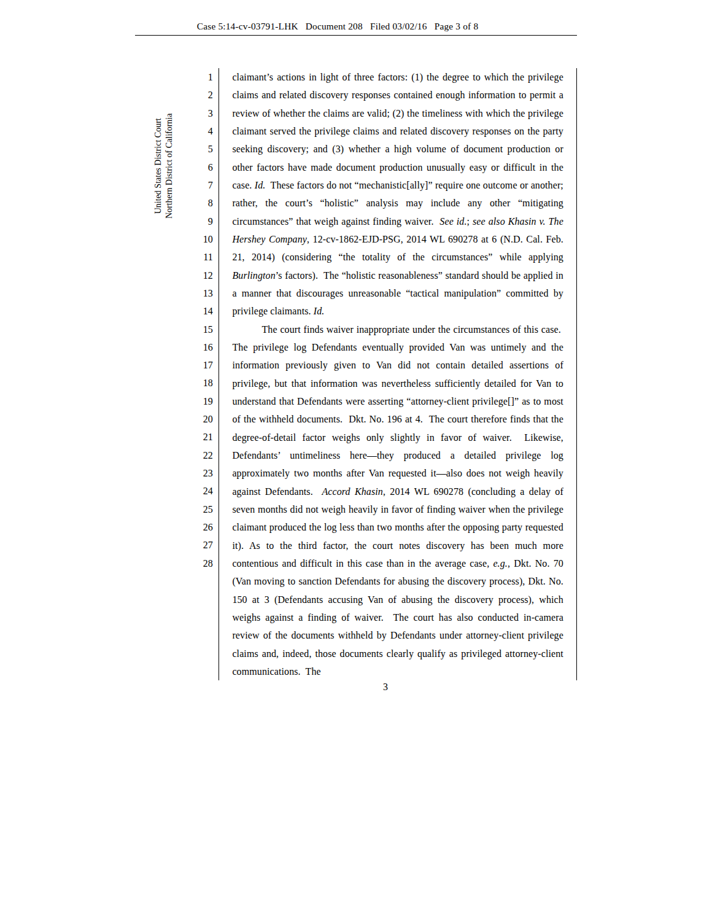Case 5:14-cv-03791-LHK Document 208 Filed 03/02/16 Page 3 of 8
United States District Court Northern District of California
1
2
3
4
5
6
7
8
9
10
11
12
13
14
15
16
17
18
19
20
21
22
23
24
25
26
27
28
claimant’s actions in light of three factors: (1) the degree to which the privilege claims and related discovery responses contained enough information to permit a review of whether the claims are valid; (2) the timeliness with which the privilege claimant served the privilege claims and related discovery responses on the party seeking discovery; and (3) whether a high volume of document production or other factors have made document production unusually easy or difficult in the case. Id. These factors do not “mechanistic[ally]” require one outcome or another; rather, the court’s “holistic” analysis may include any other “mitigating circumstances” that weigh against finding waiver. See id.; see also Khasin v. The Hershey Company, 12-cv-1862-EJD-PSG, 2014 WL 690278 at 6 (N.D. Cal. Feb. 21, 2014) (considering “the totality of the circumstances” while applying Burlington’s factors). The “holistic reasonableness” standard should be applied in a manner that discourages unreasonable “tactical manipulation” committed by privilege claimants. Id.
The court finds waiver inappropriate under the circumstances of this case. The privilege log Defendants eventually provided Van was untimely and the information previously given to Van did not contain detailed assertions of privilege, but that information was nevertheless sufficiently detailed for Van to understand that Defendants were asserting “attorney-client privilege[]” as to most of the withheld documents. Dkt. No. 196 at 4. The court therefore finds that the degree-of-detail factor weighs only slightly in favor of waiver. Likewise, Defendants’ untimeliness here—they produced a detailed privilege log approximately two months after Van requested it—also does not weigh heavily against Defendants. Accord Khasin, 2014 WL 690278 (concluding a delay of seven months did not weigh heavily in favor of finding waiver when the privilege claimant produced the log less than two months after the opposing party requested it). As to the third factor, the court notes discovery has been much more contentious and difficult in this case than in the average case, e.g., Dkt. No. 70 (Van moving to sanction Defendants for abusing the discovery process), Dkt. No. 150 at 3 (Defendants accusing Van of abusing the discovery process), which weighs against a finding of waiver. The court has also conducted in-camera review of the documents withheld by Defendants under attorney-client privilege claims and, indeed, those documents clearly qualify as privileged attorney-client communications. The
3